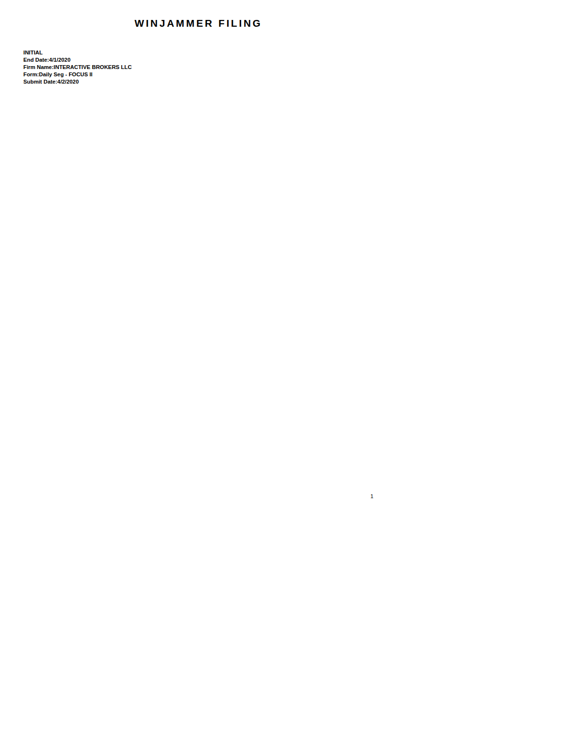WINJAMMER FILING
INITIAL
End Date:4/1/2020
Firm Name:INTERACTIVE BROKERS LLC
Form:Daily Seg - FOCUS II
Submit Date:4/2/2020
1